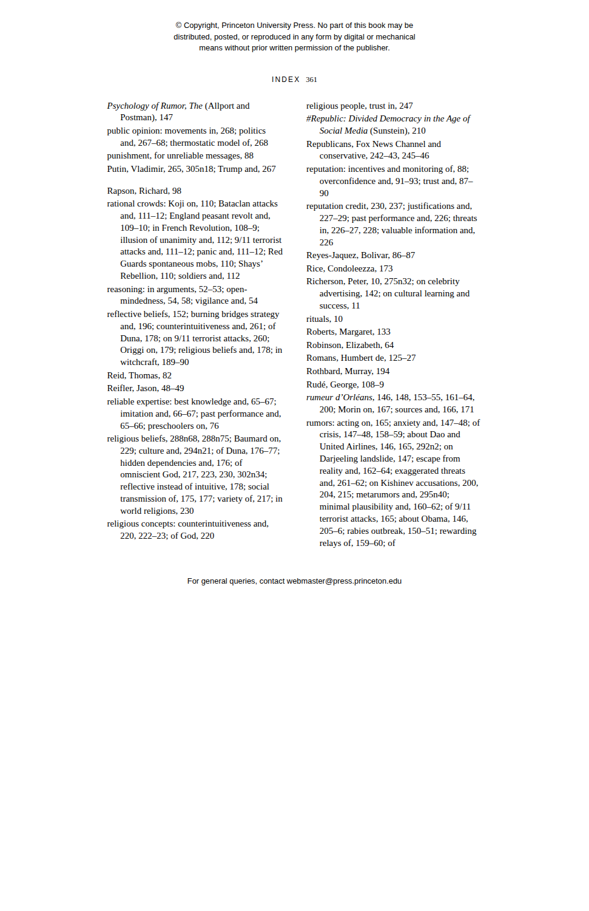© Copyright, Princeton University Press. No part of this book may be distributed, posted, or reproduced in any form by digital or mechanical means without prior written permission of the publisher.
INDEX361
Psychology of Rumor, The (Allport and Postman), 147
public opinion: movements in, 268; politics and, 267–68; thermostatic model of, 268
punishment, for unreliable messages, 88
Putin, Vladimir, 265, 305n18; Trump and, 267
Rapson, Richard, 98
rational crowds: Koji on, 110; Bataclan attacks and, 111–12; England peasant revolt and, 109–10; in French Revolution, 108–9; illusion of unanimity and, 112; 9/11 terrorist attacks and, 111–12; panic and, 111–12; Red Guards spontaneous mobs, 110; Shays’ Rebellion, 110; soldiers and, 112
reasoning: in arguments, 52–53; open-mindedness, 54, 58; vigilance and, 54
reflective beliefs, 152; burning bridges strategy and, 196; counterintuitiveness and, 261; of Duna, 178; on 9/11 terrorist attacks, 260; Origgi on, 179; religious beliefs and, 178; in witchcraft, 189–90
Reid, Thomas, 82
Reifler, Jason, 48–49
reliable expertise: best knowledge and, 65–67; imitation and, 66–67; past performance and, 65–66; preschoolers on, 76
religious beliefs, 288n68, 288n75; Baumard on, 229; culture and, 294n21; of Duna, 176–77; hidden dependencies and, 176; of omniscient God, 217, 223, 230, 302n34; reflective instead of intuitive, 178; social transmission of, 175, 177; variety of, 217; in world religions, 230
religious concepts: counterintuitiveness and, 220, 222–23; of God, 220
religious people, trust in, 247
#Republic: Divided Democracy in the Age of Social Media (Sunstein), 210
Republicans, Fox News Channel and conservative, 242–43, 245–46
reputation: incentives and monitoring of, 88; overconfidence and, 91–93; trust and, 87–90
reputation credit, 230, 237; justifications and, 227–29; past performance and, 226; threats in, 226–27, 228; valuable information and, 226
Reyes-Jaquez, Bolivar, 86–87
Rice, Condoleezza, 173
Richerson, Peter, 10, 275n32; on celebrity advertising, 142; on cultural learning and success, 11
rituals, 10
Roberts, Margaret, 133
Robinson, Elizabeth, 64
Romans, Humbert de, 125–27
Rothbard, Murray, 194
Rudé, George, 108–9
rumeur d’Orléans, 146, 148, 153–55, 161–64, 200; Morin on, 167; sources and, 166, 171
rumors: acting on, 165; anxiety and, 147–48; of crisis, 147–48, 158–59; about Dao and United Airlines, 146, 165, 292n2; on Darjeeling landslide, 147; escape from reality and, 162–64; exaggerated threats and, 261–62; on Kishinev accusations, 200, 204, 215; metarumors and, 295n40; minimal plausibility and, 160–62; of 9/11 terrorist attacks, 165; about Obama, 146, 205–6; rabies outbreak, 150–51; rewarding relays of, 159–60; of
For general queries, contact webmaster@press.princeton.edu